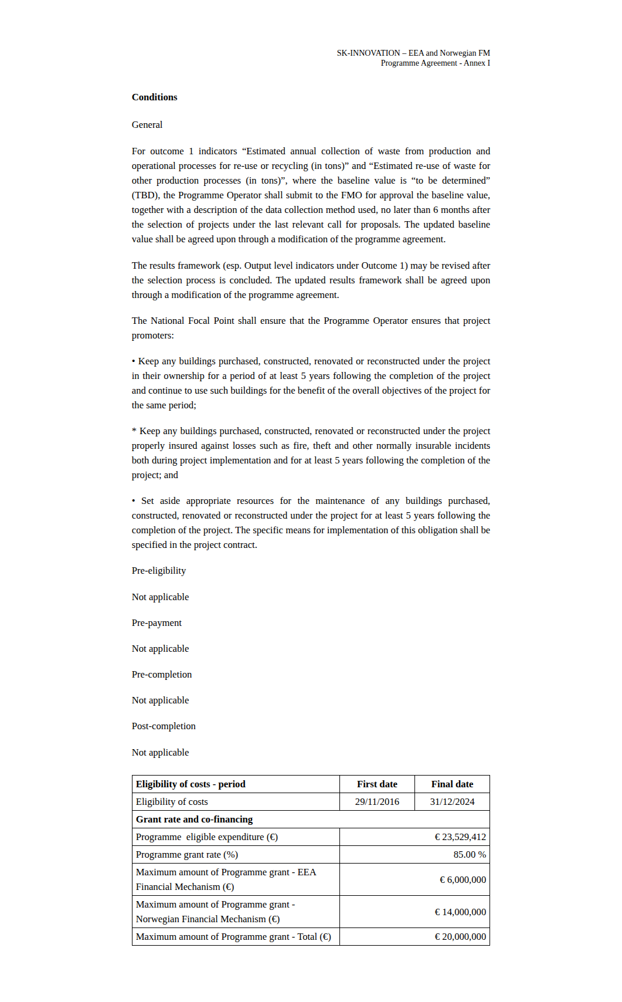SK-INNOVATION – EEA and Norwegian FM
Programme Agreement - Annex I
Conditions
General
For outcome 1 indicators “Estimated annual collection of waste from production and operational processes for re-use or recycling (in tons)” and “Estimated re-use of waste for other production processes (in tons)”, where the baseline value is “to be determined” (TBD), the Programme Operator shall submit to the FMO for approval the baseline value, together with a description of the data collection method used, no later than 6 months after the selection of projects under the last relevant call for proposals. The updated baseline value shall be agreed upon through a modification of the programme agreement.
The results framework (esp. Output level indicators under Outcome 1) may be revised after the selection process is concluded. The updated results framework shall be agreed upon through a modification of the programme agreement.
The National Focal Point shall ensure that the Programme Operator ensures that project promoters:
• Keep any buildings purchased, constructed, renovated or reconstructed under the project in their ownership for a period of at least 5 years following the completion of the project and continue to use such buildings for the benefit of the overall objectives of the project for the same period;
* Keep any buildings purchased, constructed, renovated or reconstructed under the project properly insured against losses such as fire, theft and other normally insurable incidents both during project implementation and for at least 5 years following the completion of the project; and
• Set aside appropriate resources for the maintenance of any buildings purchased, constructed, renovated or reconstructed under the project for at least 5 years following the completion of the project. The specific means for implementation of this obligation shall be specified in the project contract.
Pre-eligibility
Not applicable
Pre-payment
Not applicable
Pre-completion
Not applicable
Post-completion
Not applicable
| Eligibility of costs - period | First date | Final date |
| Eligibility of costs | 29/11/2016 | 31/12/2024 |
| Grant rate and co-financing |
| Programme eligible expenditure (€) | € 23,529,412 |
| Programme grant rate (%) | 85.00 % |
| Maximum amount of Programme grant - EEA Financial Mechanism (€) | € 6,000,000 |
| Maximum amount of Programme grant - Norwegian Financial Mechanism (€) | € 14,000,000 |
| Maximum amount of Programme grant - Total (€) | € 20,000,000 |